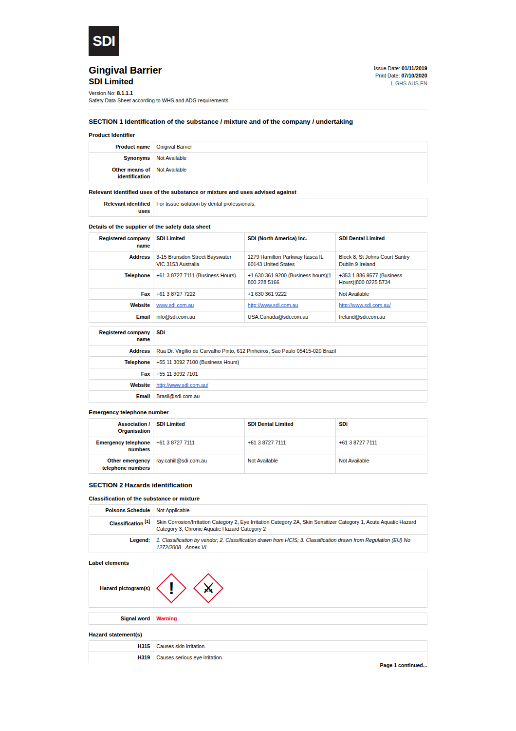SDI
Gingival Barrier
SDI Limited
Version No: 8.1.1.1
Safety Data Sheet according to WHS and ADG requirements
Issue Date: 01/11/2019
Print Date: 07/10/2020
L.GHS.AUS.EN
SECTION 1 Identification of the substance / mixture and of the company / undertaking
Product Identifier
| Product name | Gingival Barrier |
| Synonyms | Not Available |
| Other means of identification | Not Available |
Relevant identified uses of the substance or mixture and uses advised against
| Relevant identified uses | For tissue isolation by dental professionals. |
Details of the supplier of the safety data sheet
| Registered company name | SDI Limited | SDI (North America) Inc. | SDI Dental Limited |
| Address | 3-15 Brunsdon Street Bayswater VIC 3153 Australia | 1279 Hamilton Parkway Itasca IL 60143 United States | Block 8, St Johns Court Santry Dublin 9 Ireland |
| Telephone | +61 3 8727 7111 (Business Hours) | +1 630 361 9200 (Business hours)/1 800 228 5166 | +353 1 886 9577 (Business Hours)/800 0225 5734 |
| Fax | +61 3 8727 7222 | +1 630 361 9222 | Not Available |
| Website | www.sdi.com.au | http://www.sdi.com.au | http://www.sdi.com.au/ |
| Email | info@sdi.com.au | USA.Canada@sdi.com.au | Ireland@sdi.com.au |
| Registered company name | SDi |
| Address | Rua Dr. Virgílio de Carvalho Pinto, 612 Pinheiros, Sao Paulo 05415-020 Brazil |
| Telephone | +55 11 3092 7100 (Business Hours) |
| Fax | +55 11 3092 7101 |
| Website | http://www.sdi.com.au/ |
| Email | Brasil@sdi.com.au |
Emergency telephone number
| Association / Organisation | SDI Limited | SDI Dental Limited | SDi |
| Emergency telephone numbers | +61 3 8727 7111 | +61 3 8727 7111 | +61 3 8727 7111 |
| Other emergency telephone numbers | ray.cahill@sdi.com.au | Not Available | Not Available |
SECTION 2 Hazards identification
Classification of the substance or mixture
| Poisons Schedule | Not Applicable |
| Classification [1] | Skin Corrosion/Irritation Category 2, Eye Irritation Category 2A, Skin Sensitizer Category 1, Acute Aquatic Hazard Category 3, Chronic Aquatic Hazard Category 2 |
| Legend: | 1. Classification by vendor; 2. Classification drawn from HCIS; 3. Classification drawn from Regulation (EU) No 1272/2008 - Annex VI |
Label elements
| Hazard pictogram(s) | ! ⚔ |
| Signal word | Warning |
Hazard statement(s)
| H315 | Causes skin irritation. |
| H319 | Causes serious eye irritation. |
Page 1 continued...